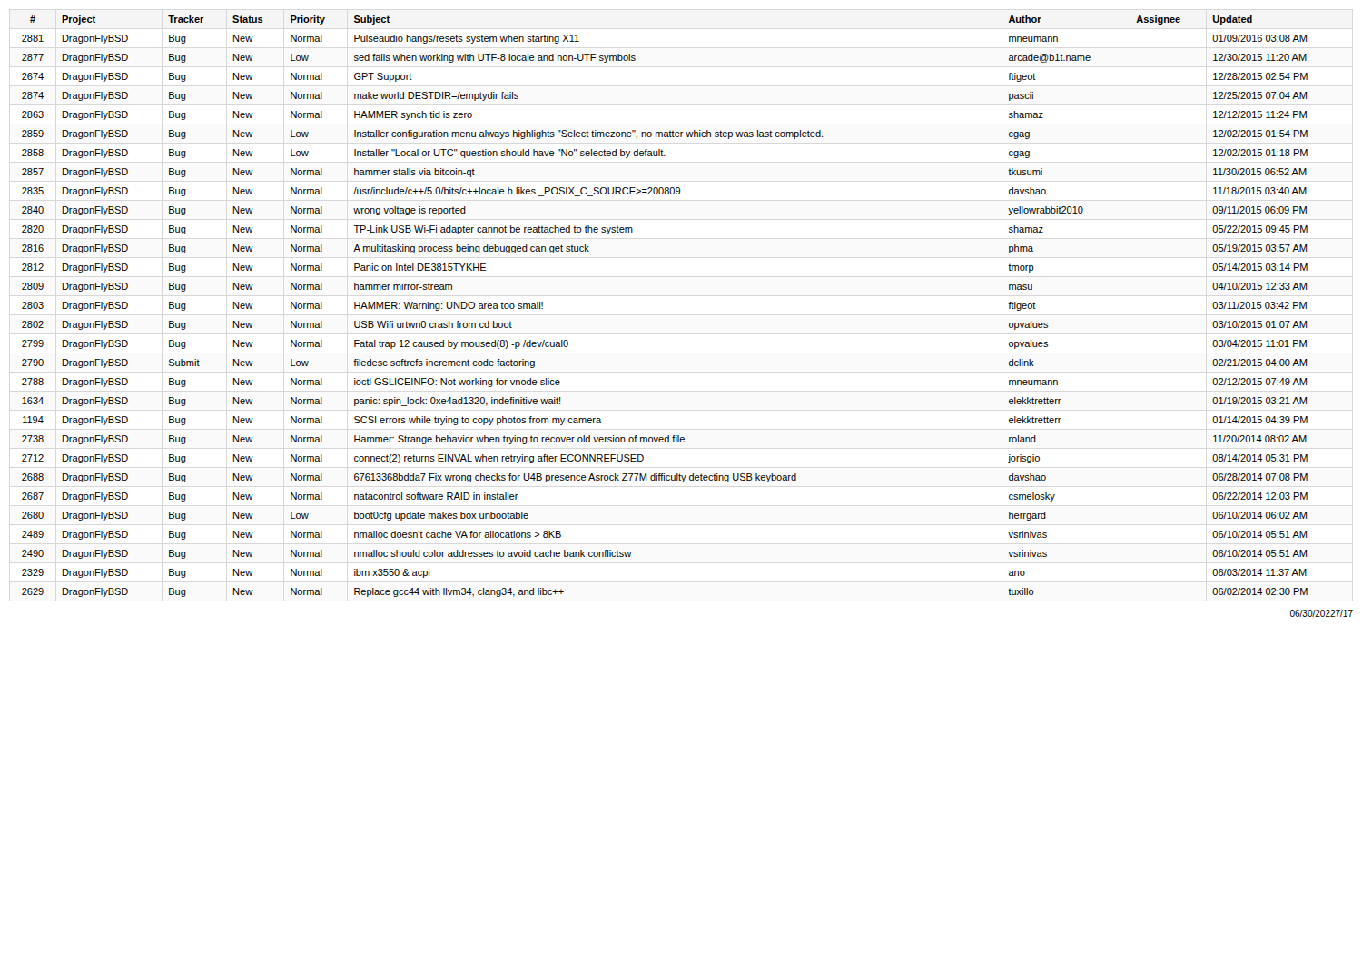| # | Project | Tracker | Status | Priority | Subject | Author | Assignee | Updated |
| --- | --- | --- | --- | --- | --- | --- | --- | --- |
| 2881 | DragonFlyBSD | Bug | New | Normal | Pulseaudio hangs/resets system when starting X11 | mneumann | | 01/09/2016 03:08 AM |
| 2877 | DragonFlyBSD | Bug | New | Low | sed fails when working with UTF-8 locale and non-UTF symbols | arcade@b1t.name | | 12/30/2015 11:20 AM |
| 2674 | DragonFlyBSD | Bug | New | Normal | GPT Support | ftigeot | | 12/28/2015 02:54 PM |
| 2874 | DragonFlyBSD | Bug | New | Normal | make world DESTDIR=/emptydir fails | pascii | | 12/25/2015 07:04 AM |
| 2863 | DragonFlyBSD | Bug | New | Normal | HAMMER synch tid is zero | shamaz | | 12/12/2015 11:24 PM |
| 2859 | DragonFlyBSD | Bug | New | Low | Installer configuration menu always highlights "Select timezone", no matter which step was last completed. | cgag | | 12/02/2015 01:54 PM |
| 2858 | DragonFlyBSD | Bug | New | Low | Installer "Local or UTC" question should have "No" selected by default. | cgag | | 12/02/2015 01:18 PM |
| 2857 | DragonFlyBSD | Bug | New | Normal | hammer stalls via bitcoin-qt | tkusumi | | 11/30/2015 06:52 AM |
| 2835 | DragonFlyBSD | Bug | New | Normal | /usr/include/c++/5.0/bits/c++locale.h likes _POSIX_C_SOURCE>=200809 | davshao | | 11/18/2015 03:40 AM |
| 2840 | DragonFlyBSD | Bug | New | Normal | wrong voltage is reported | yellowrabbit2010 | | 09/11/2015 06:09 PM |
| 2820 | DragonFlyBSD | Bug | New | Normal | TP-Link USB Wi-Fi adapter cannot be reattached to the system | shamaz | | 05/22/2015 09:45 PM |
| 2816 | DragonFlyBSD | Bug | New | Normal | A multitasking process being debugged can get stuck | phma | | 05/19/2015 03:57 AM |
| 2812 | DragonFlyBSD | Bug | New | Normal | Panic on Intel DE3815TYKHE | tmorp | | 05/14/2015 03:14 PM |
| 2809 | DragonFlyBSD | Bug | New | Normal | hammer mirror-stream | masu | | 04/10/2015 12:33 AM |
| 2803 | DragonFlyBSD | Bug | New | Normal | HAMMER: Warning: UNDO area too small! | ftigeot | | 03/11/2015 03:42 PM |
| 2802 | DragonFlyBSD | Bug | New | Normal | USB Wifi urtwn0 crash from cd boot | opvalues | | 03/10/2015 01:07 AM |
| 2799 | DragonFlyBSD | Bug | New | Normal | Fatal trap 12 caused by moused(8) -p /dev/cual0 | opvalues | | 03/04/2015 11:01 PM |
| 2790 | DragonFlyBSD | Submit | New | Low | filedesc softrefs increment code factoring | dclink | | 02/21/2015 04:00 AM |
| 2788 | DragonFlyBSD | Bug | New | Normal | ioctl GSLICEINFO: Not working for vnode slice | mneumann | | 02/12/2015 07:49 AM |
| 1634 | DragonFlyBSD | Bug | New | Normal | panic: spin_lock: 0xe4ad1320, indefinitive wait! | elekktretterr | | 01/19/2015 03:21 AM |
| 1194 | DragonFlyBSD | Bug | New | Normal | SCSI errors while trying to copy photos from my camera | elekktretterr | | 01/14/2015 04:39 PM |
| 2738 | DragonFlyBSD | Bug | New | Normal | Hammer: Strange behavior when trying to recover old version of moved file | roland | | 11/20/2014 08:02 AM |
| 2712 | DragonFlyBSD | Bug | New | Normal | connect(2) returns EINVAL when retrying after ECONNREFUSED | jorisgio | | 08/14/2014 05:31 PM |
| 2688 | DragonFlyBSD | Bug | New | Normal | 67613368bdda7 Fix wrong checks for U4B presence Asrock Z77M difficulty detecting USB keyboard | davshao | | 06/28/2014 07:08 PM |
| 2687 | DragonFlyBSD | Bug | New | Normal | natacontrol software RAID in installer | csmelosky | | 06/22/2014 12:03 PM |
| 2680 | DragonFlyBSD | Bug | New | Low | boot0cfg update makes box unbootable | herrgard | | 06/10/2014 06:02 AM |
| 2489 | DragonFlyBSD | Bug | New | Normal | nmalloc doesn't cache VA for allocations > 8KB | vsrinivas | | 06/10/2014 05:51 AM |
| 2490 | DragonFlyBSD | Bug | New | Normal | nmalloc should color addresses to avoid cache bank conflictsw | vsrinivas | | 06/10/2014 05:51 AM |
| 2329 | DragonFlyBSD | Bug | New | Normal | ibm x3550 & acpi | ano | | 06/03/2014 11:37 AM |
| 2629 | DragonFlyBSD | Bug | New | Normal | Replace gcc44 with llvm34, clang34, and libc++ | tuxillo | | 06/02/2014 02:30 PM |
06/30/2022 7/17